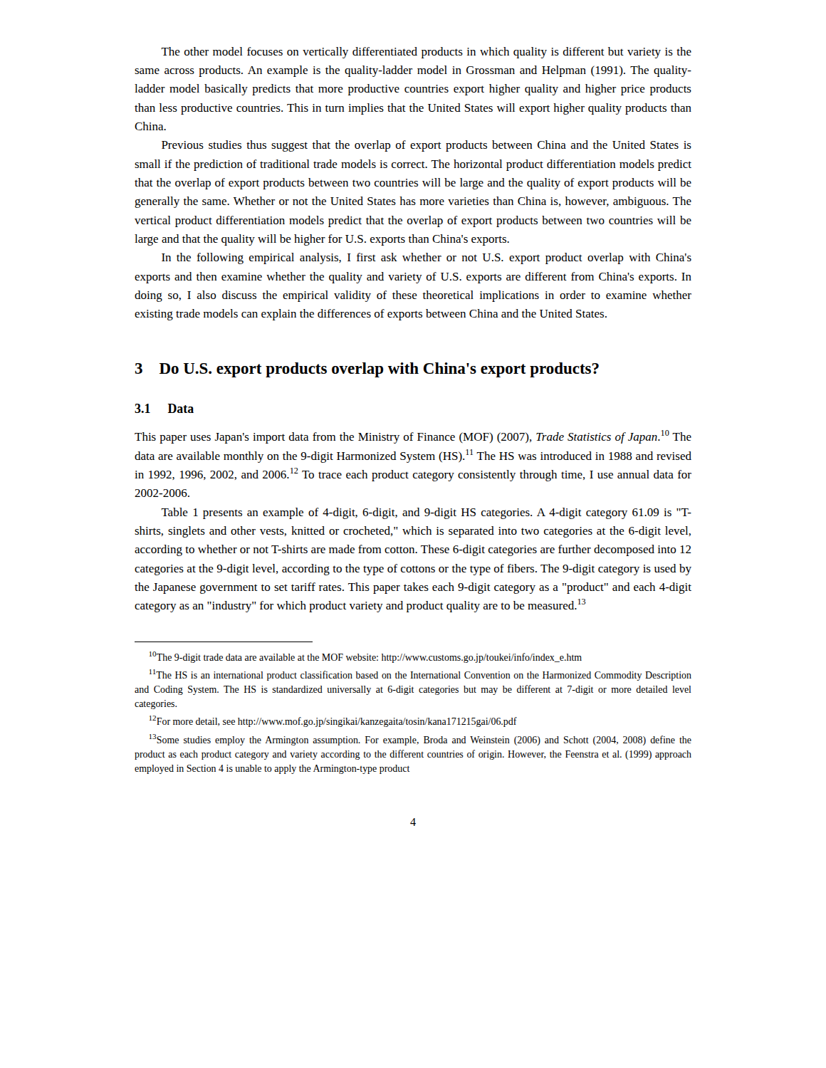The other model focuses on vertically differentiated products in which quality is different but variety is the same across products. An example is the quality-ladder model in Grossman and Helpman (1991). The quality-ladder model basically predicts that more productive countries export higher quality and higher price products than less productive countries. This in turn implies that the United States will export higher quality products than China.
Previous studies thus suggest that the overlap of export products between China and the United States is small if the prediction of traditional trade models is correct. The horizontal product differentiation models predict that the overlap of export products between two countries will be large and the quality of export products will be generally the same. Whether or not the United States has more varieties than China is, however, ambiguous. The vertical product differentiation models predict that the overlap of export products between two countries will be large and that the quality will be higher for U.S. exports than China's exports.
In the following empirical analysis, I first ask whether or not U.S. export product overlap with China's exports and then examine whether the quality and variety of U.S. exports are different from China's exports. In doing so, I also discuss the empirical validity of these theoretical implications in order to examine whether existing trade models can explain the differences of exports between China and the United States.
3 Do U.S. export products overlap with China's export products?
3.1 Data
This paper uses Japan's import data from the Ministry of Finance (MOF) (2007), Trade Statistics of Japan.10 The data are available monthly on the 9-digit Harmonized System (HS).11 The HS was introduced in 1988 and revised in 1992, 1996, 2002, and 2006.12 To trace each product category consistently through time, I use annual data for 2002-2006.
Table 1 presents an example of 4-digit, 6-digit, and 9-digit HS categories. A 4-digit category 61.09 is "T-shirts, singlets and other vests, knitted or crocheted," which is separated into two categories at the 6-digit level, according to whether or not T-shirts are made from cotton. These 6-digit categories are further decomposed into 12 categories at the 9-digit level, according to the type of cottons or the type of fibers. The 9-digit category is used by the Japanese government to set tariff rates. This paper takes each 9-digit category as a "product" and each 4-digit category as an "industry" for which product variety and product quality are to be measured.13
10The 9-digit trade data are available at the MOF website: http://www.customs.go.jp/toukei/info/index_e.htm
11The HS is an international product classification based on the International Convention on the Harmonized Commodity Description and Coding System. The HS is standardized universally at 6-digit categories but may be different at 7-digit or more detailed level categories.
12For more detail, see http://www.mof.go.jp/singikai/kanzegaita/tosin/kana171215gai/06.pdf
13Some studies employ the Armington assumption. For example, Broda and Weinstein (2006) and Schott (2004, 2008) define the product as each product category and variety according to the different countries of origin. However, the Feenstra et al. (1999) approach employed in Section 4 is unable to apply the Armington-type product
4